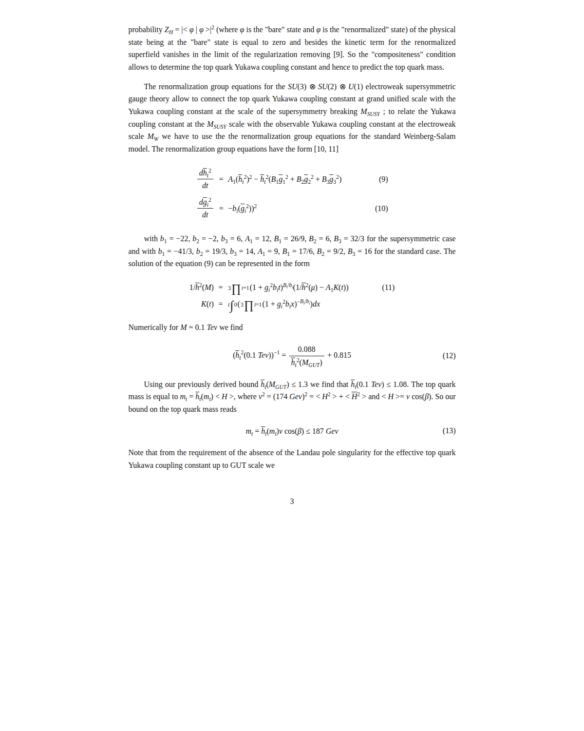probability ZH = |< φ | φ >|2 (where φ is the "bare" state and φ is the "renormalized" state) of the physical state being at the "bare" state is equal to zero and besides the kinetic term for the renormalized superfield vanishes in the limit of the regularization removing [9]. So the "compositeness" condition allows to determine the top quark Yukawa coupling constant and hence to predict the top quark mass.
The renormalization group equations for the SU(3) ⊗ SU(2) ⊗ U(1) electroweak supersymmetric gauge theory allow to connect the top quark Yukawa coupling constant at grand unified scale with the Yukawa coupling constant at the scale of the supersymmetry breaking MSUSY ; to relate the Yukawa coupling constant at the MSUSY scale with the observable Yukawa coupling constant at the electroweak scale MW we have to use the the renormalization group equations for the standard Weinberg-Salam model. The renormalization group equations have the form [10, 11]
| d h t 2 dt | = | A 1 ( h t 2 ) 2 − h t 2 ( B 1 g 1 2 + B 2 g 2 2 + B 3 g 3 2 ) | (9) |
| d g i 2 dt | = | − b i ( g i 2 )) 2 | (10) |
with b1 = −22, b2 = −2, b3 = 6, A1 = 12, B1 = 26/9, B2 = 6, B3 = 32/3 for the supersymmetric case and with b1 = −41/3, b2 = 19/3, b3 = 14, A1 = 9, B1 = 17/6, B2 = 9/2, B3 = 16 for the standard case. The solution of the equation (9) can be represented in the form
| 1/ h 2 ( M ) | = | 3 ∏ i =1 (1 + g i 2 b i t ) B i / b i (1/ h 2 ( μ ) − A 1 K ( t )) | (11) |
| K ( t ) | = | t ∫ 0 ( 3 ∏ i =1 (1 + g i 2 b i x ) − B i / b i ) dx | |
Numerically for M = 0.1 Tev we find
(ht2(0.1 Tev))−1 = 0.088 ht2(MGUT) + 0.815 (12)
Using our previously derived bound ht(MGUT) ≤ 1.3 we find that ht(0.1 Tev) ≤ 1.08. The top quark mass is equal to mt = ht(mt) < H >, where v2 = (174 Gev)2 = < H2 > + < H2 > and < H >= v cos(β). So our bound on the top quark mass reads
mt = ht(mt)v cos(β) ≤ 187 Gev (13)
Note that from the requirement of the absence of the Landau pole singularity for the effective top quark Yukawa coupling constant up to GUT scale we
3